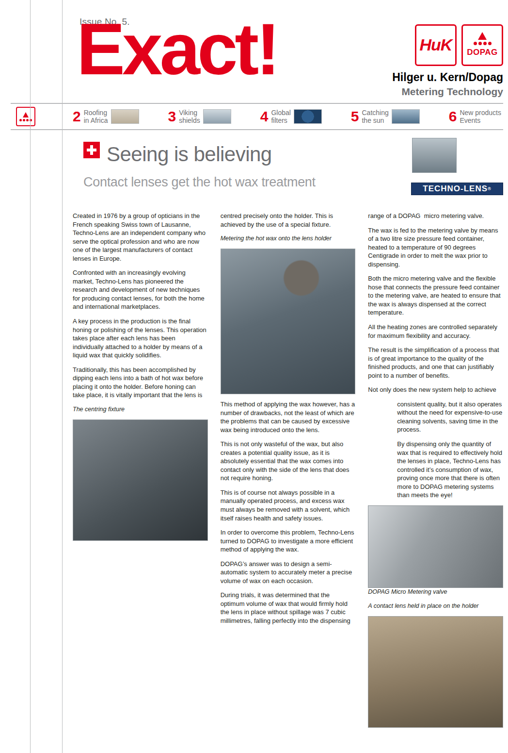Issue No. 5.
Exact!
HuK
DOPAG
Hilger u. Kern/Dopag
Metering Technology
2 Roofing
in Africa
3 Viking
shields
4 Global
filters
5 Catching
the sun
6 New products
Events
Seeing is believing
Contact lenses get the hot wax treatment
TECHNO-LENS®
Created in 1976 by a group of opticians in the French speaking Swiss town of Lausanne, Techno-Lens are an independent company who serve the optical profession and who are now one of the largest manufacturers of contact lenses in Europe.
Confronted with an increasingly evolving market, Techno-Lens has pioneered the research and development of new techniques for producing contact lenses, for both the home and international marketplaces.
A key process in the production is the final honing or polishing of the lenses. This operation takes place after each lens has been individually attached to a holder by means of a liquid wax that quickly solidifies.
Traditionally, this has been accomplished by dipping each lens into a bath of hot wax before placing it onto the holder. Before honing can take place, it is vitally important that the lens is
The centring fixture
centred precisely onto the holder. This is achieved by the use of a special fixture.
Metering the hot wax onto the lens holder
This method of applying the wax however, has a number of drawbacks, not the least of which are the problems that can be caused by excessive wax being introduced onto the lens.
This is not only wasteful of the wax, but also creates a potential quality issue, as it is absolutely essential that the wax comes into contact only with the side of the lens that does not require honing.
This is of course not always possible in a manually operated process, and excess wax must always be removed with a solvent, which itself raises health and safety issues.
In order to overcome this problem, Techno-Lens turned to DOPAG to investigate a more efficient method of applying the wax.
DOPAG’s answer was to design a semi-automatic system to accurately meter a precise volume of wax on each occasion.
During trials, it was determined that the optimum volume of wax that would firmly hold the lens in place without spillage was 7 cubic millimetres, falling perfectly into the dispensing
range of a DOPAG micro metering valve.
The wax is fed to the metering valve by means of a two litre size pressure feed container, heated to a temperature of 90 degrees Centigrade in order to melt the wax prior to dispensing.
Both the micro metering valve and the flexible hose that connects the pressure feed container to the metering valve, are heated to ensure that the wax is always dispensed at the correct temperature.
All the heating zones are controlled separately for maximum flexibility and accuracy.
The result is the simplification of a process that is of great importance to the quality of the finished products, and one that can justifiably point to a number of benefits.
Not only does the new system help to achieve
consistent quality, but it also operates without the need for expensive-to-use cleaning solvents, saving time in the process.
By dispensing only the quantity of wax that is required to effectively hold the lenses in place, Techno-Lens has controlled it’s consumption of wax, proving once more that there is often more to DOPAG metering systems than meets the eye!
DOPAG Micro Metering valve
A contact lens held in place on the holder